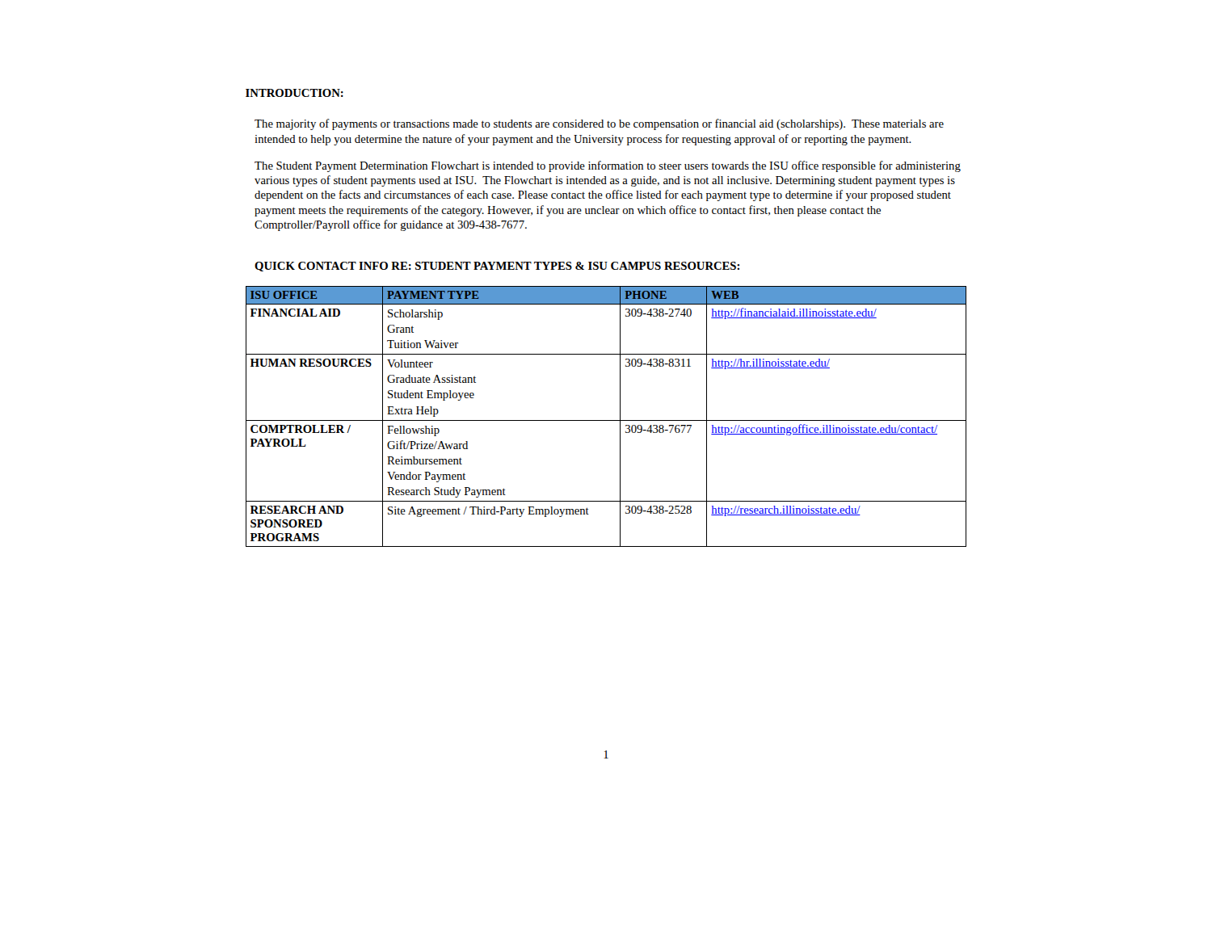INTRODUCTION:
The majority of payments or transactions made to students are considered to be compensation or financial aid (scholarships). These materials are intended to help you determine the nature of your payment and the University process for requesting approval of or reporting the payment.
The Student Payment Determination Flowchart is intended to provide information to steer users towards the ISU office responsible for administering various types of student payments used at ISU. The Flowchart is intended as a guide, and is not all inclusive. Determining student payment types is dependent on the facts and circumstances of each case. Please contact the office listed for each payment type to determine if your proposed student payment meets the requirements of the category. However, if you are unclear on which office to contact first, then please contact the Comptroller/Payroll office for guidance at 309-438-7677.
QUICK CONTACT INFO RE: STUDENT PAYMENT TYPES & ISU CAMPUS RESOURCES:
| ISU OFFICE | PAYMENT TYPE | PHONE | WEB |
| --- | --- | --- | --- |
| FINANCIAL AID | Scholarship Grant Tuition Waiver | 309-438-2740 | http://financialaid.illinoisstate.edu/ |
| HUMAN RESOURCES | Volunteer Graduate Assistant Student Employee Extra Help | 309-438-8311 | http://hr.illinoisstate.edu/ |
| COMPTROLLER / PAYROLL | Fellowship Gift/Prize/Award Reimbursement Vendor Payment Research Study Payment | 309-438-7677 | http://accountingoffice.illinoisstate.edu/contact/ |
| RESEARCH AND SPONSORED PROGRAMS | Site Agreement / Third-Party Employment | 309-438-2528 | http://research.illinoisstate.edu/ |
1